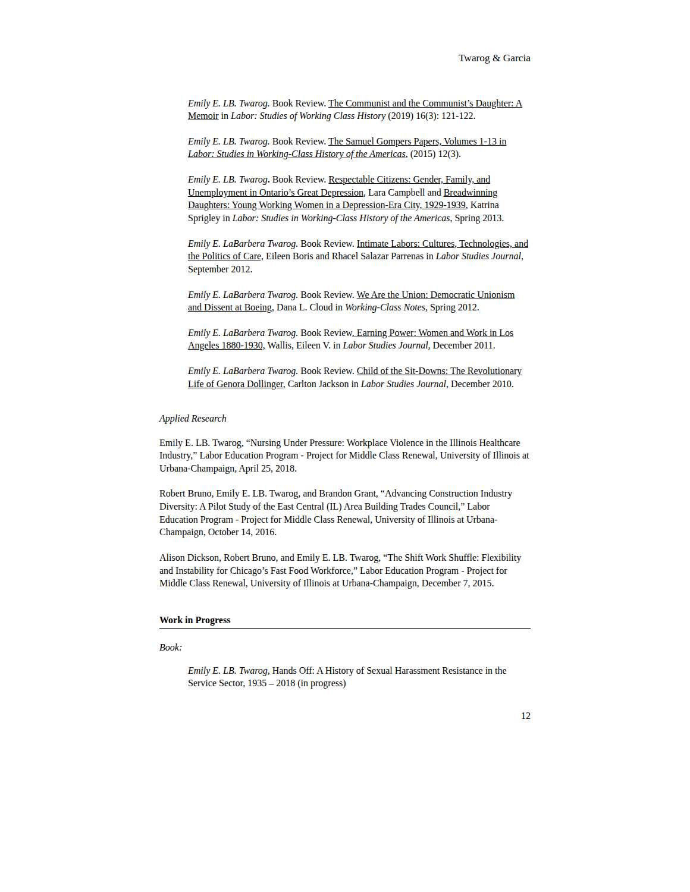Twarog & Garcia
Emily E. LB. Twarog. Book Review. The Communist and the Communist’s Daughter: A Memoir in Labor: Studies of Working Class History (2019) 16(3): 121-122.
Emily E. LB. Twarog. Book Review. The Samuel Gompers Papers, Volumes 1-13 in Labor: Studies in Working-Class History of the Americas, (2015) 12(3).
Emily E. LB. Twarog. Book Review. Respectable Citizens: Gender, Family, and Unemployment in Ontario’s Great Depression, Lara Campbell and Breadwinning Daughters: Young Working Women in a Depression-Era City, 1929-1939, Katrina Sprigley in Labor: Studies in Working-Class History of the Americas, Spring 2013.
Emily E. LaBarbera Twarog. Book Review. Intimate Labors: Cultures, Technologies, and the Politics of Care, Eileen Boris and Rhacel Salazar Parrenas in Labor Studies Journal, September 2012.
Emily E. LaBarbera Twarog. Book Review. We Are the Union: Democratic Unionism and Dissent at Boeing, Dana L. Cloud in Working-Class Notes, Spring 2012.
Emily E. LaBarbera Twarog. Book Review. Earning Power: Women and Work in Los Angeles 1880-1930, Wallis, Eileen V. in Labor Studies Journal, December 2011.
Emily E. LaBarbera Twarog. Book Review. Child of the Sit-Downs: The Revolutionary Life of Genora Dollinger, Carlton Jackson in Labor Studies Journal, December 2010.
Applied Research
Emily E. LB. Twarog, “Nursing Under Pressure: Workplace Violence in the Illinois Healthcare Industry,” Labor Education Program - Project for Middle Class Renewal, University of Illinois at Urbana-Champaign, April 25, 2018.
Robert Bruno, Emily E. LB. Twarog, and Brandon Grant, “Advancing Construction Industry Diversity: A Pilot Study of the East Central (IL) Area Building Trades Council,” Labor Education Program - Project for Middle Class Renewal, University of Illinois at Urbana-Champaign, October 14, 2016.
Alison Dickson, Robert Bruno, and Emily E. LB. Twarog, “The Shift Work Shuffle: Flexibility and Instability for Chicago’s Fast Food Workforce,” Labor Education Program - Project for Middle Class Renewal, University of Illinois at Urbana-Champaign, December 7, 2015.
Work in Progress
Book:
Emily E. LB. Twarog, Hands Off: A History of Sexual Harassment Resistance in the Service Sector, 1935 – 2018 (in progress)
12